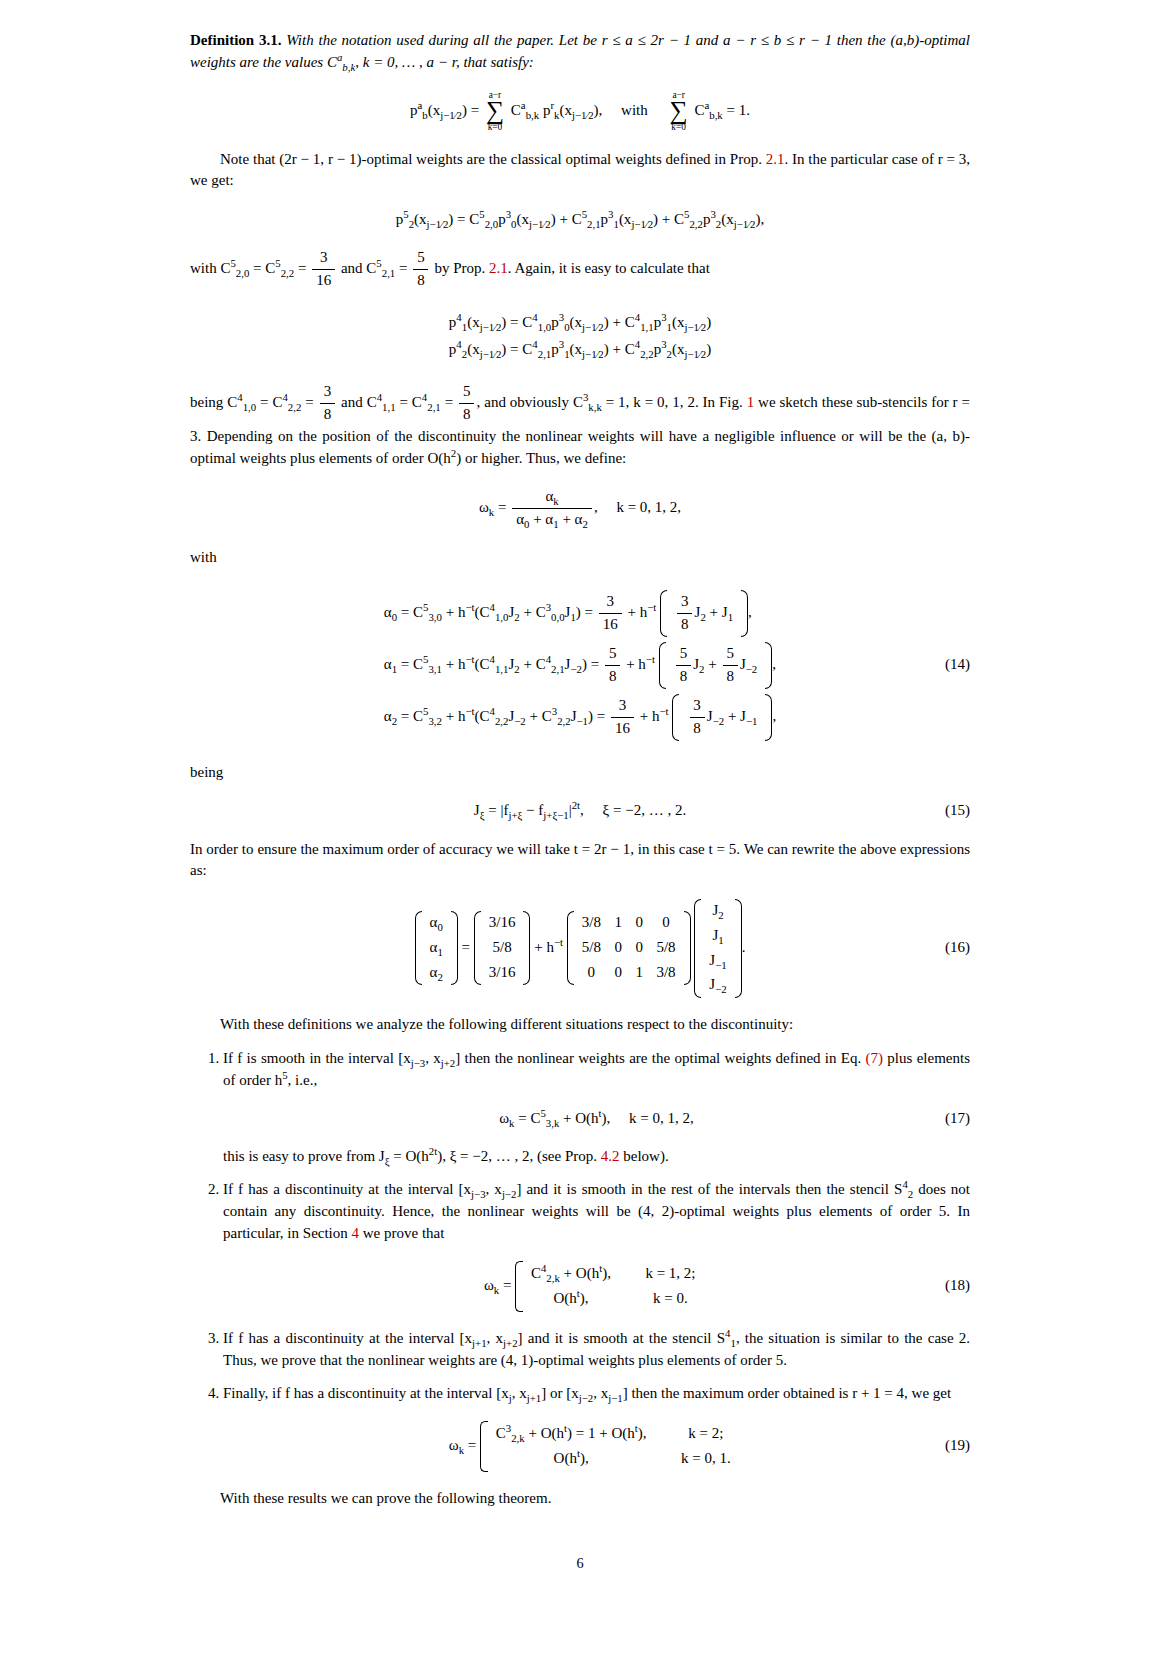Definition 3.1. With the notation used during all the paper. Let be r ≤ a ≤ 2r − 1 and a − r ≤ b ≤ r − 1 then the (a,b)-optimal weights are the values Cab,k, k = 0, … , a − r, that satisfy:
pab(xj−1⁄2) = a−r∑k=0 Cab,k prk(xj−1⁄2), with a−r∑k=0 Cab,k = 1.
Note that (2r − 1, r − 1)-optimal weights are the classical optimal weights defined in Prop. 2.1. In the particular case of r = 3, we get:
p52(xj−1⁄2) = C52,0p30(xj−1⁄2) + C52,1p31(xj−1⁄2) + C52,2p32(xj−1⁄2),
with C52,0 = C52,2 = 316 and C52,1 = 58 by Prop. 2.1. Again, it is easy to calculate that
p41(xj−1⁄2) = C41,0p30(xj−1⁄2) + C41,1p31(xj−1⁄2) p42(xj−1⁄2) = C42,1p31(xj−1⁄2) + C42,2p32(xj−1⁄2)
being C41,0 = C42,2 = 38 and C41,1 = C42,1 = 58, and obviously C3k,k = 1, k = 0, 1, 2. In Fig. 1 we sketch these sub-stencils for r = 3. Depending on the position of the discontinuity the nonlinear weights will have a negligible influence or will be the (a, b)-optimal weights plus elements of order O(h2) or higher. Thus, we define:
ωk = αk α0 + α1 + α2, k = 0, 1, 2,
with
α0 = C53,0 + h−t(C41,0J2 + C30,0J1) = 316 + h−t
| 3 8 J 2 + J 1 |
, α1 = C53,1 + h−t(C41,1J2 + C42,1J−2) = 58 + h−t
| 5 8 J 2 + 5 8 J −2 |
, α2 = C53,2 + h−t(C42,2J−2 + C32,2J−1) = 316 + h−t
| 3 8 J −2 + J −1 |
,
(14)
being
Jξ = |fj+ξ − fj+ξ−1|2t, ξ = −2, … , 2.
(15)
In order to ensure the maximum order of accuracy we will take t = 2r − 1, in this case t = 5. We can rewrite the above expressions as:
| α 0 |
| α 1 |
| α 2 |
=
| 3/16 |
| 5/8 |
| 3/16 |
+ h−t
| 3/8 | 1 | 0 | 0 |
| 5/8 | 0 | 0 | 5/8 |
| 0 | 0 | 1 | 3/8 |
| J 2 |
| J 1 |
| J −1 |
| J −2 |
.
(16)
With these definitions we analyze the following different situations respect to the discontinuity:
If f is smooth in the interval [xj−3, xj+2] then the nonlinear weights are the optimal weights defined in Eq. (7) plus elements of order h5, i.e.,
ωk = C53,k + O(ht), k = 0, 1, 2,
(17)
this is easy to prove from Jξ = O(h2t), ξ = −2, … , 2, (see Prop. 4.2 below).
If f has a discontinuity at the interval [xj−3, xj−2] and it is smooth in the rest of the intervals then the stencil S42 does not contain any discontinuity. Hence, the nonlinear weights will be (4, 2)-optimal weights plus elements of order 5. In particular, in Section 4 we prove that
ωk =
| C 4 2,k + O(h t ), | k = 1, 2; |
| O(h t ), | k = 0. |
(18)
If f has a discontinuity at the interval [xj+1, xj+2] and it is smooth at the stencil S41, the situation is similar to the case 2. Thus, we prove that the nonlinear weights are (4, 1)-optimal weights plus elements of order 5.
Finally, if f has a discontinuity at the interval [xj, xj+1] or [xj−2, xj−1] then the maximum order obtained is r + 1 = 4, we get
ωk =
| C 3 2,k + O(h t ) = 1 + O(h t ), | k = 2; |
| O(h t ), | k = 0, 1. |
(19)
With these results we can prove the following theorem.
6